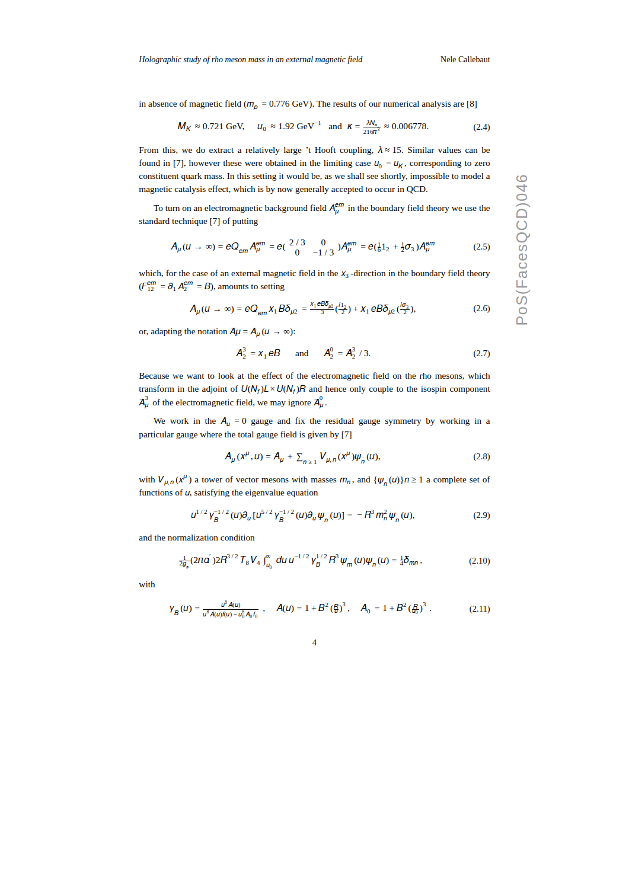Holographic study of rho meson mass in an external magnetic field
Nele Callebaut
PoS(FacesQCD)046
in absence of magnetic field (mρ=0.776 GeV). The results of our numerical analysis are [8]
MK≈0.721GeV, u0≈1.92GeV−1 and κ= λNc216π3 ≈0.006778.
(2.4)
From this, we do extract a relatively large ’t Hooft coupling, λ≈15. Similar values can be found in [7], however these were obtained in the limiting case u0=uK, corresponding to zero constituent quark mass. In this setting it would be, as we shall see shortly, impossible to model a magnetic catalysis effect, which is by now generally accepted to occur in QCD.
To turn on an electromagnetic background field Aμem in the boundary field theory we use the standard technique [7] of putting
Aμ(u→∞) = eQemAμem = e ( 2/30 0−1/3 ) Aμem = e ( 1612 + 12σ3 ) Aμem
(2.5)
which, for the case of an external magnetic field in the x3-direction in the boundary field theory (F12em=∂1A2em=B), amounts to setting
Aμ(u→∞) = eQemx1Bδμ2 = x1eBδμ23 (i122) + x1eBδμ2 (iσ32) ,
(2.6)
or, adapting the notation A¯μ=Aμ(u→∞):
A¯23 = x1eB and A¯20 = A¯23 /3.
(2.7)
Because we want to look at the effect of the electromagnetic field on the rho mesons, which transform in the adjoint of U(Nf)L×U(Nf)R and hence only couple to the isospin component A¯μ3 of the electromagnetic field, we may ignore A¯μ0.
We work in the Au=0 gauge and fix the residual gauge symmetry by working in a particular gauge where the total gauge field is given by [7]
Aμ(xμ,u) = A¯μ + ∑n≥1 Vμ,n(xμ) ψn(u) ,
(2.8)
with Vμ,n(xμ) a tower of vector mesons with masses mn, and {ψn(u)}n≥1 a complete set of functions of u, satisfying the eigenvalue equation
u1/2 γB−1/2 (u) ∂u [ u5/2 γB−1/2 (u) ∂u ψn(u) ] = −R3mn2 ψn(u) ,
(2.9)
and the normalization condition
12gs (2πα′) 2R3/2 T8V4 ∫u0∞ du u−1/2 γB1/2 R3 ψm(u) ψn(u) = 14 δmn ,
(2.10)
with
γB(u) = u8A(u) u8A(u)f(u)−u08A0f0 , A(u) = 1+B2 (Ru)3 , A0 = 1+B2 (Ru0)3 .
(2.11)
4